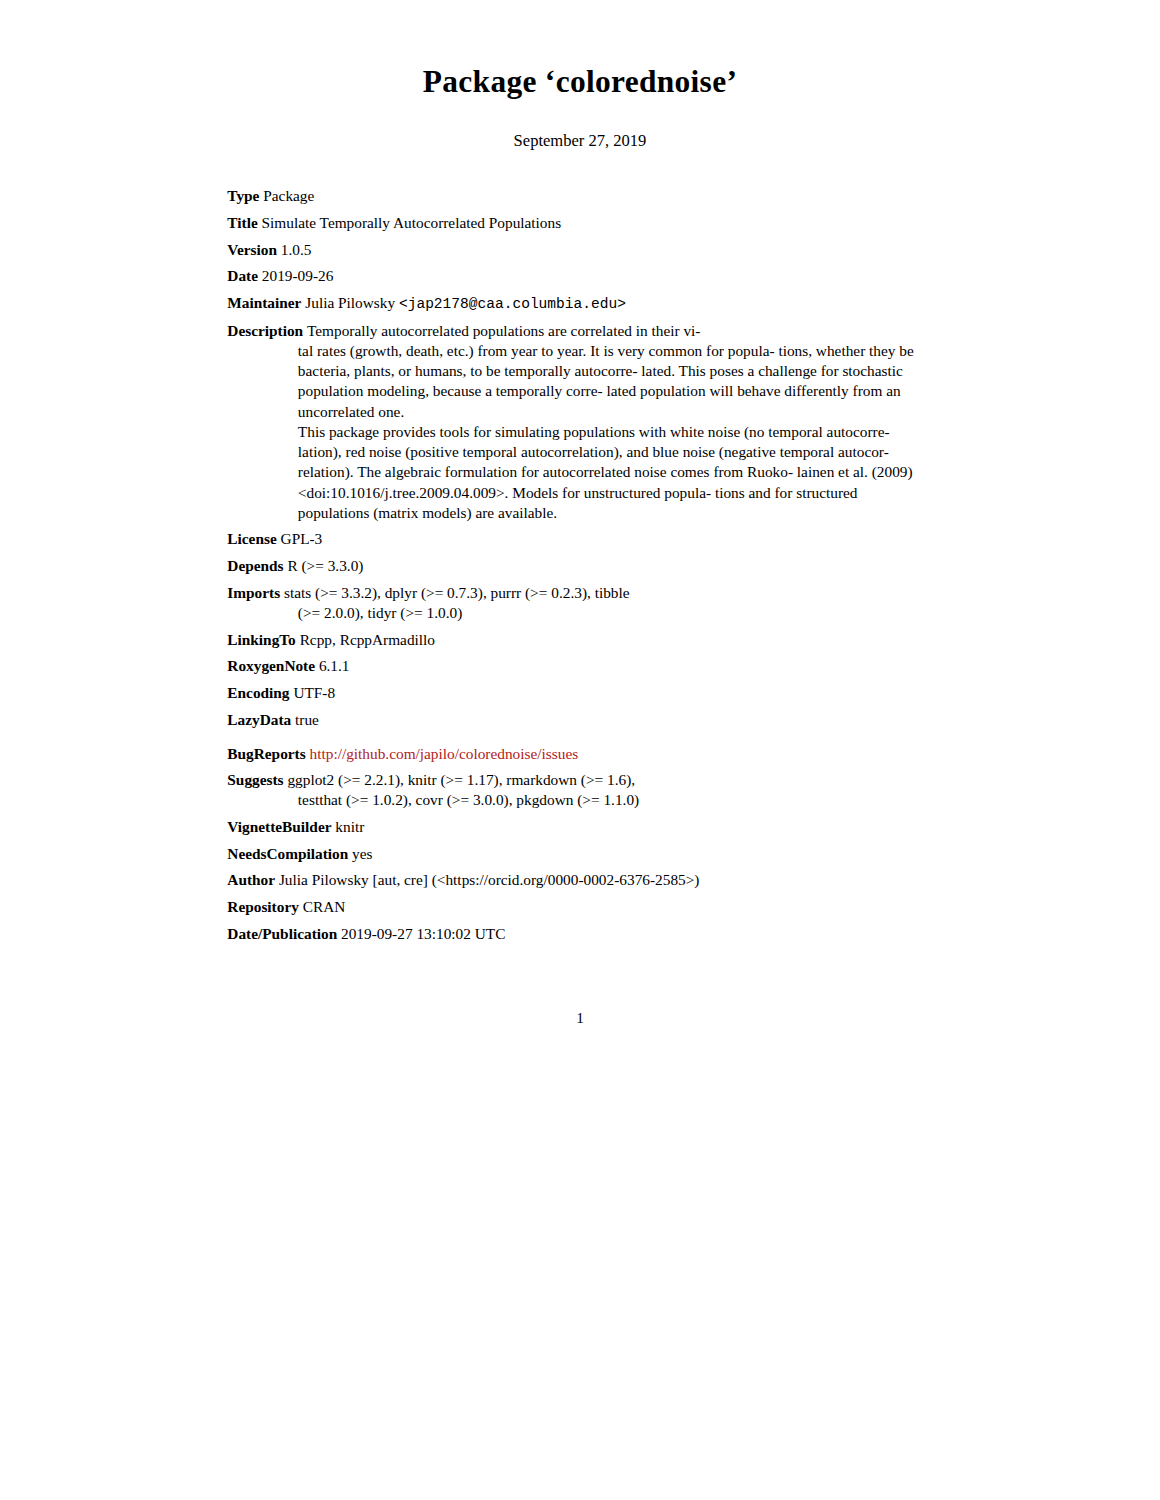Package ‘colorednoise’
September 27, 2019
Type
Package
Title
Simulate Temporally Autocorrelated Populations
Version
1.0.5
Date
2019-09-26
Maintainer
Julia Pilowsky <jap2178@caa.columbia.edu>
Description
Temporally autocorrelated populations are correlated in their vi- tal rates (growth, death, etc.) from year to year. It is very common for popula- tions, whether they be bacteria, plants, or humans, to be temporally autocorre- lated. This poses a challenge for stochastic population modeling, because a temporally corre- lated population will behave differently from an uncorrelated one.
This package provides tools for simulating populations with white noise (no temporal autocorre- lation), red noise (positive temporal autocorrelation), and blue noise (negative temporal autocor- relation). The algebraic formulation for autocorrelated noise comes from Ruoko- lainen et al. (2009) <doi:10.1016/j.tree.2009.04.009>. Models for unstructured popula- tions and for structured populations (matrix models) are available.
License
GPL-3
Depends
R (>= 3.3.0)
Imports
stats (>= 3.3.2), dplyr (>= 0.7.3), purrr (>= 0.2.3), tibble (>= 2.0.0), tidyr (>= 1.0.0)
LinkingTo
Rcpp, RcppArmadillo
RoxygenNote
6.1.1
Encoding
UTF-8
LazyData
true
BugReports
http://github.com/japilo/colorednoise/issues
Suggests
ggplot2 (>= 2.2.1), knitr (>= 1.17), rmarkdown (>= 1.6), testthat (>= 1.0.2), covr (>= 3.0.0), pkgdown (>= 1.1.0)
VignetteBuilder
knitr
NeedsCompilation
yes
Author
Julia Pilowsky [aut, cre] (<https://orcid.org/0000-0002-6376-2585>)
Repository
CRAN
Date/Publication
2019-09-27 13:10:02 UTC
1